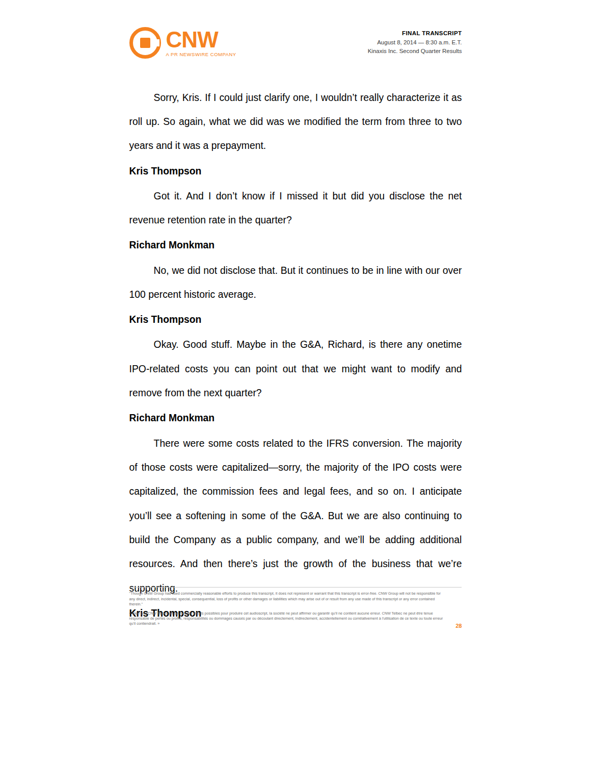CNW A PR NEWSWIRE COMPANY
FINAL TRANSCRIPT
August 8, 2014 — 8:30 a.m. E.T.
Kinaxis Inc. Second Quarter Results
Sorry, Kris. If I could just clarify one, I wouldn’t really characterize it as roll up. So again, what we did was we modified the term from three to two years and it was a prepayment.
Kris Thompson
Got it. And I don’t know if I missed it but did you disclose the net revenue retention rate in the quarter?
Richard Monkman
No, we did not disclose that. But it continues to be in line with our over 100 percent historic average.
Kris Thompson
Okay. Good stuff. Maybe in the G&A, Richard, is there any onetime IPO-related costs you can point out that we might want to modify and remove from the next quarter?
Richard Monkman
There were some costs related to the IFRS conversion. The majority of those costs were capitalized—sorry, the majority of the IPO costs were capitalized, the commission fees and legal fees, and so on. I anticipate you’ll see a softening in some of the G&A. But we are also continuing to build the Company as a public company, and we’ll be adding additional resources. And then there’s just the growth of the business that we’re supporting.
Kris Thompson
"Though CNW Group has used commercially reasonable efforts to produce this transcript, it does not represent or warrant that this transcript is error-free. CNW Group will not be responsible for any direct, indirect, incidental, special, consequential, loss of profits or other damages or liabilities which may arise out of or result from any use made of this transcript or any error contained therein."
« Bien que CNW Telbec ait fait tous les efforts possibles pour produire cet audioscript, la société ne peut affirmer ou garantir qu'il ne contient aucune erreur. CNW Telbec ne peut être tenue responsable de pertes ou profits, responsabilités ou dommages causés par ou découlant directement, indirectement, accidentellement ou corrélativement à l'utilisation de ce texte ou toute erreur qu'il contiendrait. »
28